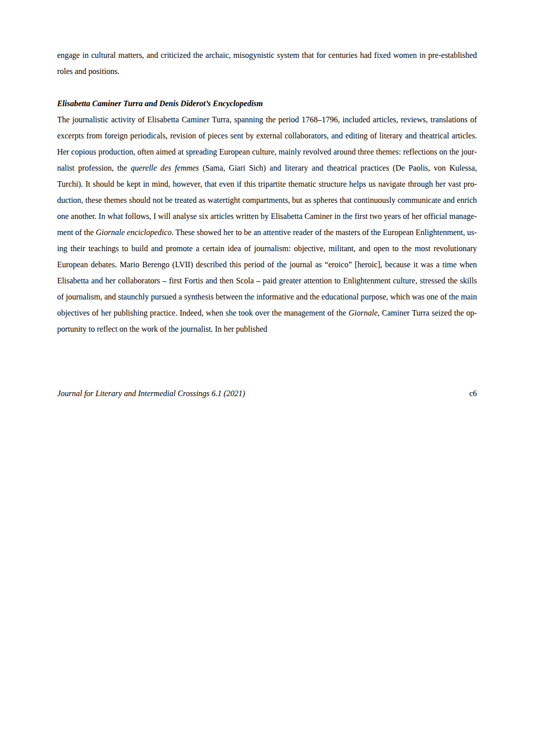engage in cultural matters, and criticized the archaic, misogynistic system that for centuries had fixed women in pre-established roles and positions.
Elisabetta Caminer Turra and Denis Diderot’s Encyclopedism
The journalistic activity of Elisabetta Caminer Turra, spanning the period 1768–1796, included articles, reviews, translations of excerpts from foreign periodicals, revision of pieces sent by external collaborators, and editing of literary and theatrical articles. Her copious production, often aimed at spreading European culture, mainly revolved around three themes: reflections on the journalist profession, the querelle des femmes (Sama, Giari Sich) and literary and theatrical practices (De Paolis, von Kulessa, Turchi). It should be kept in mind, however, that even if this tripartite thematic structure helps us navigate through her vast production, these themes should not be treated as watertight compartments, but as spheres that continuously communicate and enrich one another. In what follows, I will analyse six articles written by Elisabetta Caminer in the first two years of her official management of the Giornale enciclopedico. These showed her to be an attentive reader of the masters of the European Enlightenment, using their teachings to build and promote a certain idea of journalism: objective, militant, and open to the most revolutionary European debates. Mario Berengo (LVII) described this period of the journal as “eroico” [heroic], because it was a time when Elisabetta and her collaborators – first Fortis and then Scola – paid greater attention to Enlightenment culture, stressed the skills of journalism, and staunchly pursued a synthesis between the informative and the educational purpose, which was one of the main objectives of her publishing practice. Indeed, when she took over the management of the Giornale, Caminer Turra seized the opportunity to reflect on the work of the journalist. In her published
Journal for Literary and Intermedial Crossings 6.1 (2021) c6